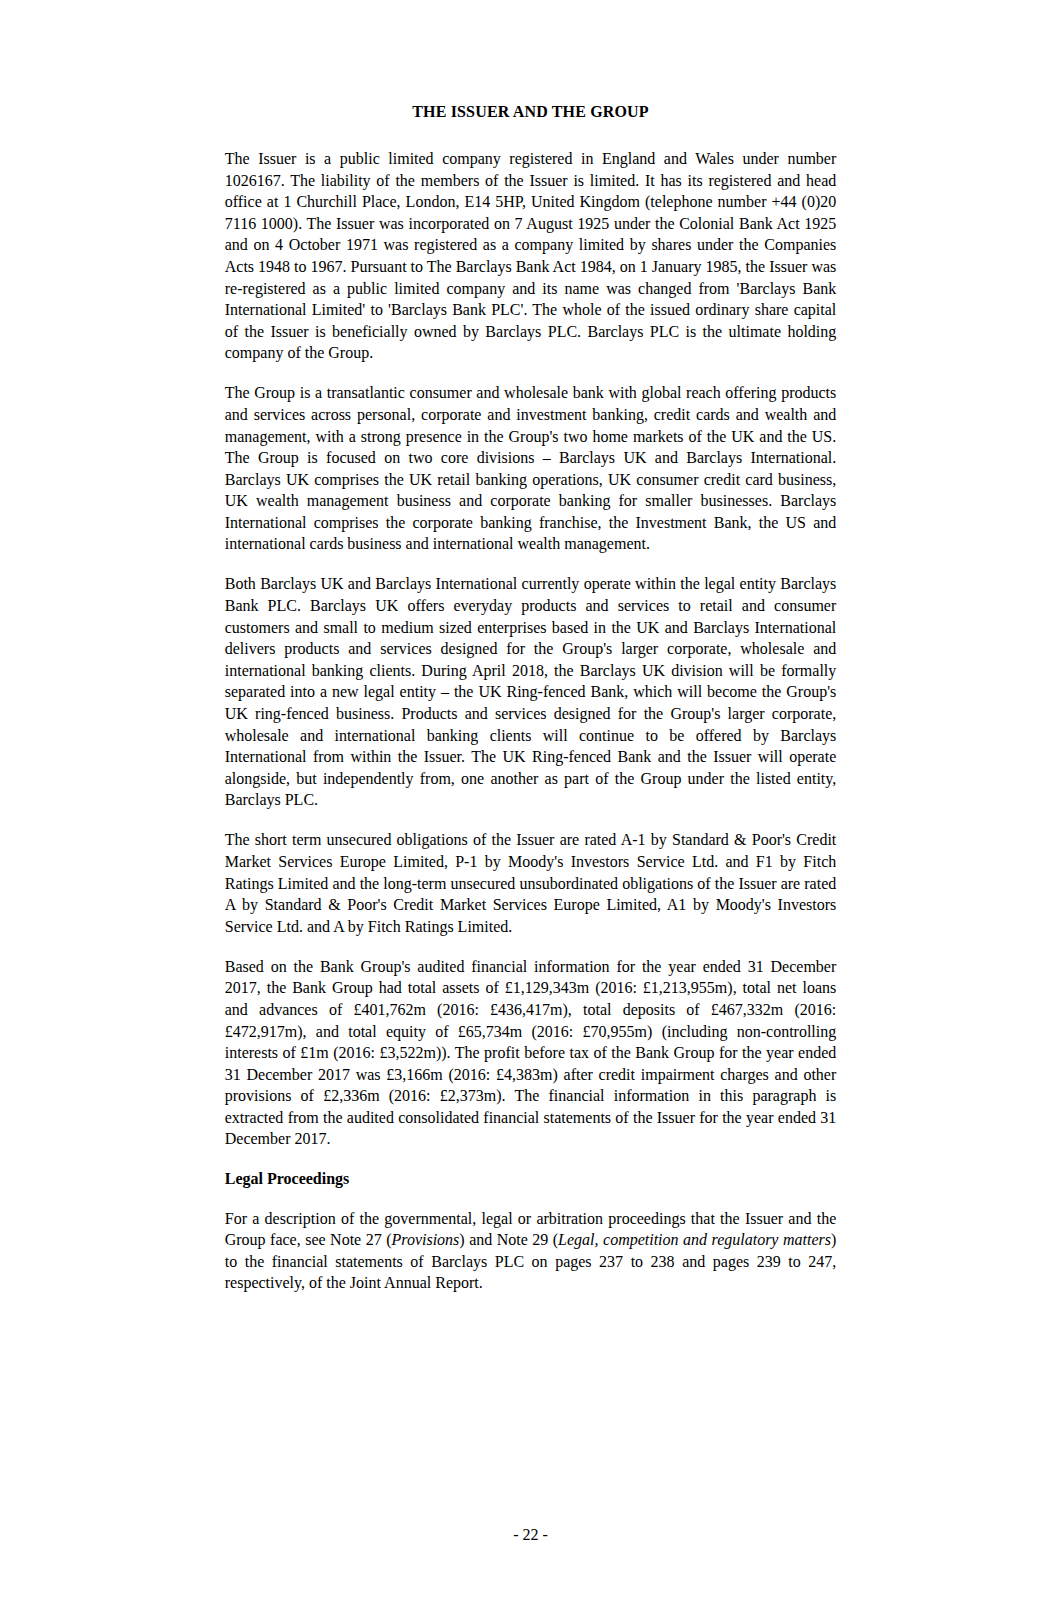THE ISSUER AND THE GROUP
The Issuer is a public limited company registered in England and Wales under number 1026167. The liability of the members of the Issuer is limited. It has its registered and head office at 1 Churchill Place, London, E14 5HP, United Kingdom (telephone number +44 (0)20 7116 1000). The Issuer was incorporated on 7 August 1925 under the Colonial Bank Act 1925 and on 4 October 1971 was registered as a company limited by shares under the Companies Acts 1948 to 1967. Pursuant to The Barclays Bank Act 1984, on 1 January 1985, the Issuer was re-registered as a public limited company and its name was changed from 'Barclays Bank International Limited' to 'Barclays Bank PLC'. The whole of the issued ordinary share capital of the Issuer is beneficially owned by Barclays PLC. Barclays PLC is the ultimate holding company of the Group.
The Group is a transatlantic consumer and wholesale bank with global reach offering products and services across personal, corporate and investment banking, credit cards and wealth and management, with a strong presence in the Group's two home markets of the UK and the US. The Group is focused on two core divisions – Barclays UK and Barclays International. Barclays UK comprises the UK retail banking operations, UK consumer credit card business, UK wealth management business and corporate banking for smaller businesses. Barclays International comprises the corporate banking franchise, the Investment Bank, the US and international cards business and international wealth management.
Both Barclays UK and Barclays International currently operate within the legal entity Barclays Bank PLC. Barclays UK offers everyday products and services to retail and consumer customers and small to medium sized enterprises based in the UK and Barclays International delivers products and services designed for the Group's larger corporate, wholesale and international banking clients. During April 2018, the Barclays UK division will be formally separated into a new legal entity – the UK Ring-fenced Bank, which will become the Group's UK ring-fenced business. Products and services designed for the Group's larger corporate, wholesale and international banking clients will continue to be offered by Barclays International from within the Issuer. The UK Ring-fenced Bank and the Issuer will operate alongside, but independently from, one another as part of the Group under the listed entity, Barclays PLC.
The short term unsecured obligations of the Issuer are rated A-1 by Standard & Poor's Credit Market Services Europe Limited, P-1 by Moody's Investors Service Ltd. and F1 by Fitch Ratings Limited and the long-term unsecured unsubordinated obligations of the Issuer are rated A by Standard & Poor's Credit Market Services Europe Limited, A1 by Moody's Investors Service Ltd. and A by Fitch Ratings Limited.
Based on the Bank Group's audited financial information for the year ended 31 December 2017, the Bank Group had total assets of £1,129,343m (2016: £1,213,955m), total net loans and advances of £401,762m (2016: £436,417m), total deposits of £467,332m (2016: £472,917m), and total equity of £65,734m (2016: £70,955m) (including non-controlling interests of £1m (2016: £3,522m)). The profit before tax of the Bank Group for the year ended 31 December 2017 was £3,166m (2016: £4,383m) after credit impairment charges and other provisions of £2,336m (2016: £2,373m). The financial information in this paragraph is extracted from the audited consolidated financial statements of the Issuer for the year ended 31 December 2017.
Legal Proceedings
For a description of the governmental, legal or arbitration proceedings that the Issuer and the Group face, see Note 27 (Provisions) and Note 29 (Legal, competition and regulatory matters) to the financial statements of Barclays PLC on pages 237 to 238 and pages 239 to 247, respectively, of the Joint Annual Report.
- 22 -